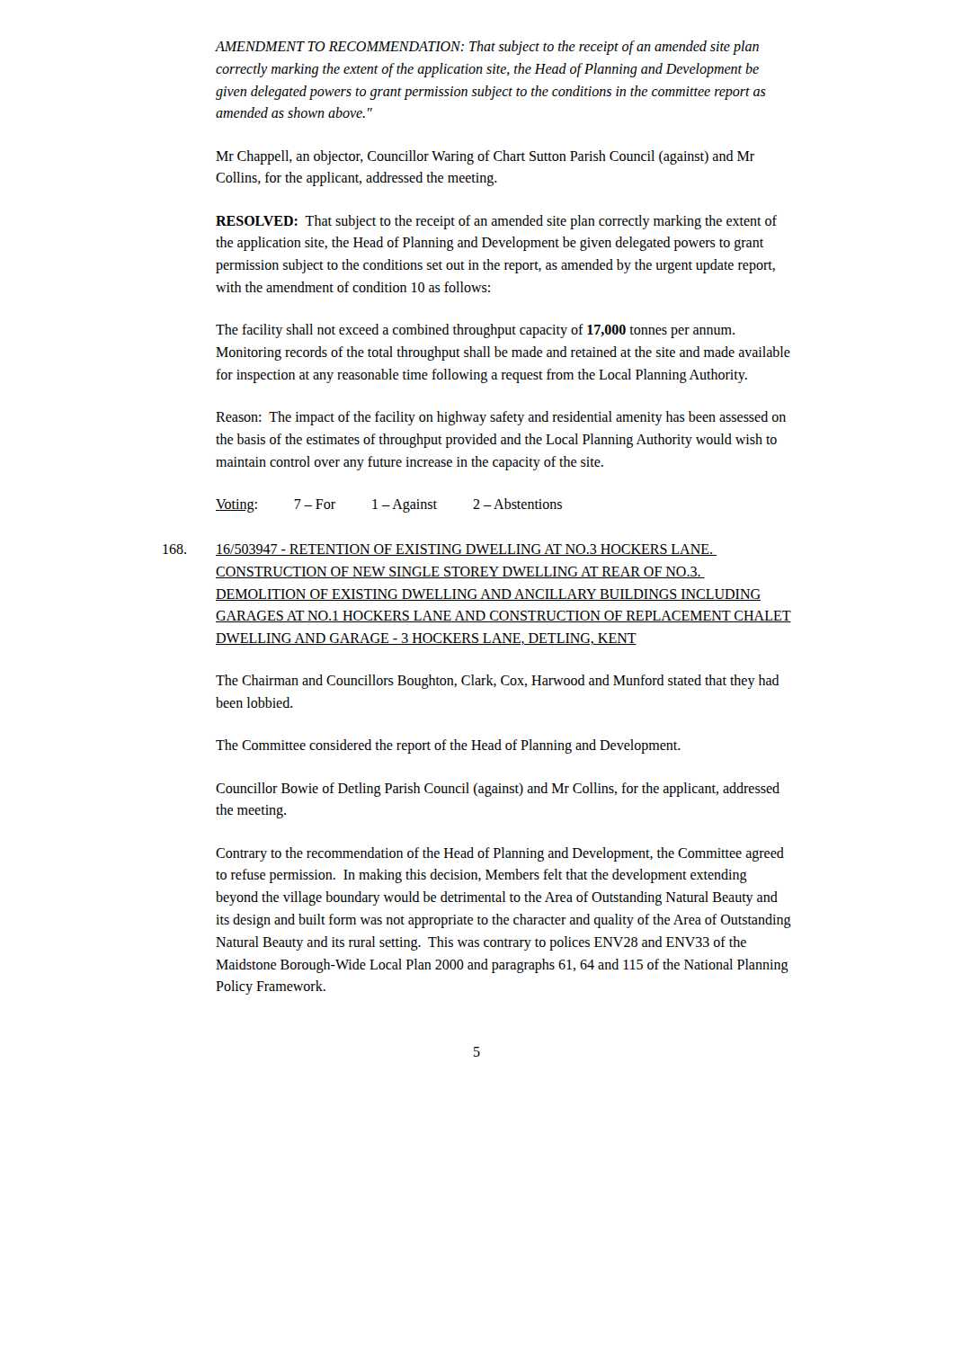AMENDMENT TO RECOMMENDATION: That subject to the receipt of an amended site plan correctly marking the extent of the application site, the Head of Planning and Development be given delegated powers to grant permission subject to the conditions in the committee report as amended as shown above."
Mr Chappell, an objector, Councillor Waring of Chart Sutton Parish Council (against) and Mr Collins, for the applicant, addressed the meeting.
RESOLVED: That subject to the receipt of an amended site plan correctly marking the extent of the application site, the Head of Planning and Development be given delegated powers to grant permission subject to the conditions set out in the report, as amended by the urgent update report, with the amendment of condition 10 as follows:
The facility shall not exceed a combined throughput capacity of 17,000 tonnes per annum. Monitoring records of the total throughput shall be made and retained at the site and made available for inspection at any reasonable time following a request from the Local Planning Authority.
Reason: The impact of the facility on highway safety and residential amenity has been assessed on the basis of the estimates of throughput provided and the Local Planning Authority would wish to maintain control over any future increase in the capacity of the site.
Voting: 7 – For 1 – Against 2 – Abstentions
168.
16/503947 - Retention of existing dwelling at No.3 Hockers Lane. Construction of new single storey dwelling at rear of No.3. Demolition of existing dwelling and ancillary buildings including garages at No.1 Hockers Lane and construction of replacement chalet dwelling and garage - 3 Hockers Lane, Detling, Kent
The Chairman and Councillors Boughton, Clark, Cox, Harwood and Munford stated that they had been lobbied.
The Committee considered the report of the Head of Planning and Development.
Councillor Bowie of Detling Parish Council (against) and Mr Collins, for the applicant, addressed the meeting.
Contrary to the recommendation of the Head of Planning and Development, the Committee agreed to refuse permission. In making this decision, Members felt that the development extending beyond the village boundary would be detrimental to the Area of Outstanding Natural Beauty and its design and built form was not appropriate to the character and quality of the Area of Outstanding Natural Beauty and its rural setting. This was contrary to polices ENV28 and ENV33 of the Maidstone Borough-Wide Local Plan 2000 and paragraphs 61, 64 and 115 of the National Planning Policy Framework.
5